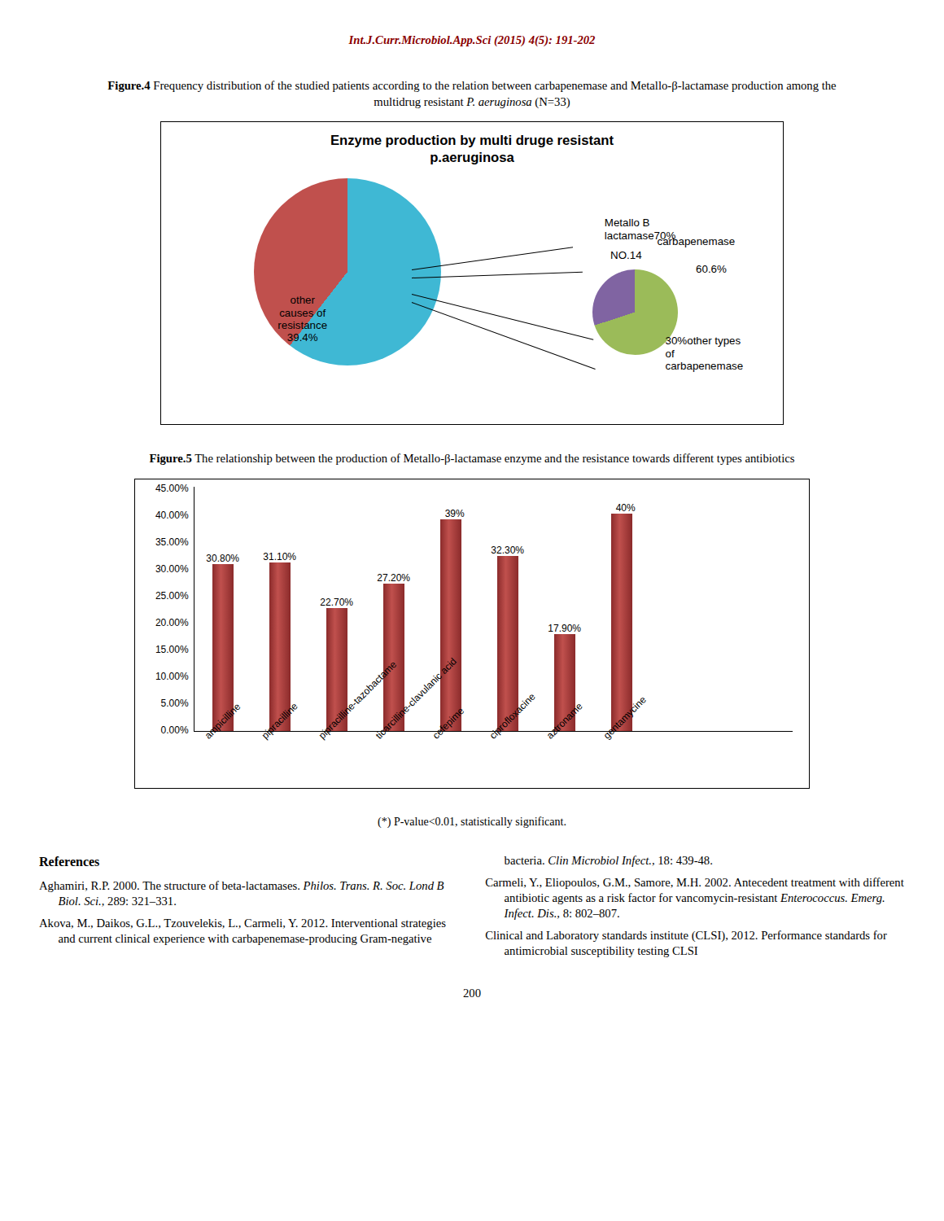Int.J.Curr.Microbiol.App.Sci (2015) 4(5): 191-202
Figure.4 Frequency distribution of the studied patients according to the relation between carbapenemase and Metallo-β-lactamase production among the multidrug resistant P. aeruginosa (N=33)
Enzyme production by multi druge resistant
p.aeruginosa
other
causes of
resistance
39.4%
Metallo B
lactamase70%
carbapenemase
NO.14
60.6%
30%other types
of
carbapenemase
Figure.5 The relationship between the production of Metallo-β-lactamase enzyme and the resistance towards different types antibiotics
45.00%
40.00%
35.00%
30.00%
25.00%
20.00%
15.00%
10.00%
5.00%
0.00%
30.80%
31.10%
22.70%
27.20%
39%
32.30%
17.90%
40%
ampicilline pipracilline pipracilline-tazobactame ticarcilline-clavulanic acid cefepime ciprofloxacine aztroname gentamycine
(*) P-value<0.01, statistically significant.
References
Aghamiri, R.P. 2000. The structure of beta-lactamases. Philos. Trans. R. Soc. Lond B Biol. Sci., 289: 321–331.
Akova, M., Daikos, G.L., Tzouvelekis, L., Carmeli, Y. 2012. Interventional strategies and current clinical experience with carbapenemase-producing Gram-negative bacteria. Clin Microbiol Infect., 18: 439-48.
Carmeli, Y., Eliopoulos, G.M., Samore, M.H. 2002. Antecedent treatment with different antibiotic agents as a risk factor for vancomycin-resistant Enterococcus. Emerg. Infect. Dis., 8: 802–807.
Clinical and Laboratory standards institute (CLSI), 2012. Performance standards for antimicrobial susceptibility testing CLSI
200